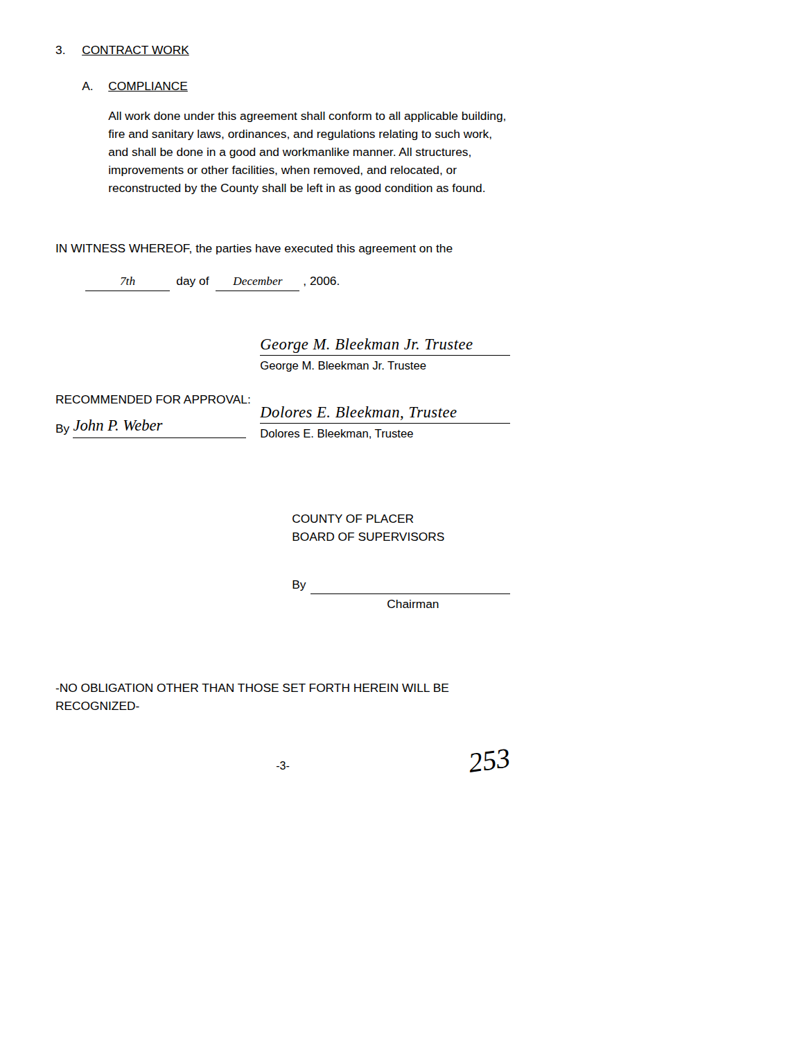3. CONTRACT WORK
A. COMPLIANCE
All work done under this agreement shall conform to all applicable building, fire and sanitary laws, ordinances, and regulations relating to such work, and shall be done in a good and workmanlike manner. All structures, improvements or other facilities, when removed, and relocated, or reconstructed by the County shall be left in as good condition as found.
IN WITNESS WHEREOF, the parties have executed this agreement on the
7th day of December , 2006.
George M. Bleekman Jr. Trustee
George M. Bleekman Jr. Trustee
Dolores E. Bleekman, Trustee
Dolores E. Bleekman, Trustee
RECOMMENDED FOR APPROVAL:
By John P. Weber
COUNTY OF PLACER
BOARD OF SUPERVISORS
By
Chairman
-NO OBLIGATION OTHER THAN THOSE SET FORTH HEREIN WILL BE RECOGNIZED-
-3- 253